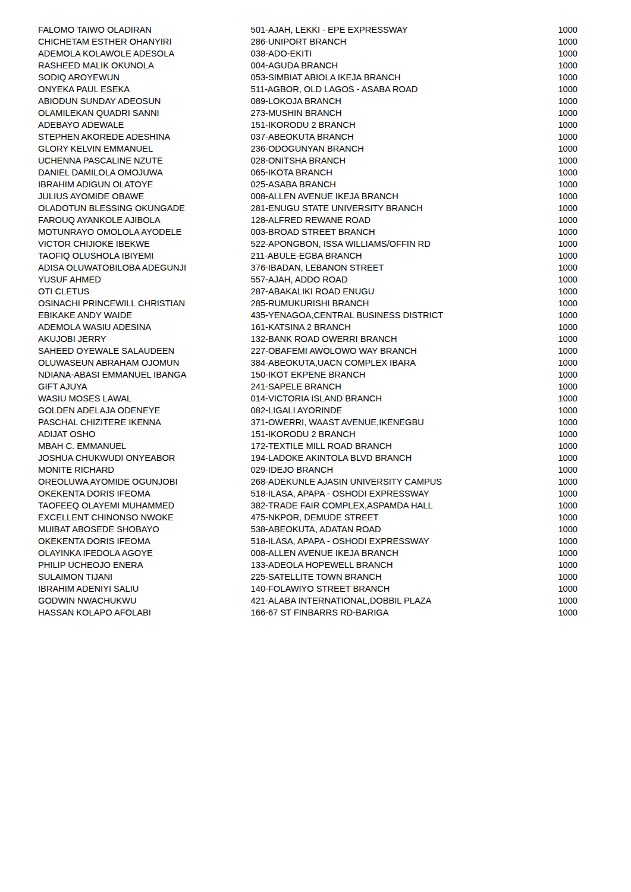| FALOMO TAIWO OLADIRAN | 501-AJAH, LEKKI - EPE EXPRESSWAY | 1000 |
| CHICHETAM ESTHER OHANYIRI | 286-UNIPORT BRANCH | 1000 |
| ADEMOLA KOLAWOLE ADESOLA | 038-ADO-EKITI | 1000 |
| RASHEED MALIK OKUNOLA | 004-AGUDA BRANCH | 1000 |
| SODIQ AROYEWUN | 053-SIMBIAT ABIOLA IKEJA BRANCH | 1000 |
| ONYEKA PAUL ESEKA | 511-AGBOR, OLD LAGOS - ASABA ROAD | 1000 |
| ABIODUN SUNDAY ADEOSUN | 089-LOKOJA BRANCH | 1000 |
| OLAMILEKAN QUADRI SANNI | 273-MUSHIN BRANCH | 1000 |
| ADEBAYO ADEWALE | 151-IKORODU 2 BRANCH | 1000 |
| STEPHEN AKOREDE ADESHINA | 037-ABEOKUTA BRANCH | 1000 |
| GLORY KELVIN EMMANUEL | 236-ODOGUNYAN BRANCH | 1000 |
| UCHENNA PASCALINE NZUTE | 028-ONITSHA BRANCH | 1000 |
| DANIEL DAMILOLA OMOJUWA | 065-IKOTA BRANCH | 1000 |
| IBRAHIM ADIGUN OLATOYE | 025-ASABA BRANCH | 1000 |
| JULIUS AYOMIDE OBAWE | 008-ALLEN AVENUE IKEJA BRANCH | 1000 |
| OLADOTUN BLESSING OKUNGADE | 281-ENUGU STATE UNIVERSITY BRANCH | 1000 |
| FAROUQ AYANKOLE AJIBOLA | 128-ALFRED REWANE ROAD | 1000 |
| MOTUNRAYO OMOLOLA AYODELE | 003-BROAD STREET BRANCH | 1000 |
| VICTOR CHIJIOKE IBEKWE | 522-APONGBON, ISSA WILLIAMS/OFFIN RD | 1000 |
| TAOFIQ OLUSHOLA IBIYEMI | 211-ABULE-EGBA BRANCH | 1000 |
| ADISA OLUWATOBILOBA ADEGUNJI | 376-IBADAN, LEBANON STREET | 1000 |
| YUSUF AHMED | 557-AJAH, ADDO ROAD | 1000 |
| OTI CLETUS | 287-ABAKALIKI ROAD ENUGU | 1000 |
| OSINACHI PRINCEWILL CHRISTIAN | 285-RUMUKURISHI BRANCH | 1000 |
| EBIKAKE ANDY WAIDE | 435-YENAGOA,CENTRAL BUSINESS DISTRICT | 1000 |
| ADEMOLA WASIU ADESINA | 161-KATSINA 2 BRANCH | 1000 |
| AKUJOBI JERRY | 132-BANK ROAD OWERRI BRANCH | 1000 |
| SAHEED OYEWALE SALAUDEEN | 227-OBAFEMI AWOLOWO WAY BRANCH | 1000 |
| OLUWASEUN ABRAHAM OJOMUN | 384-ABEOKUTA,UACN COMPLEX IBARA | 1000 |
| NDIANA-ABASI EMMANUEL IBANGA | 150-IKOT EKPENE BRANCH | 1000 |
| GIFT AJUYA | 241-SAPELE BRANCH | 1000 |
| WASIU MOSES LAWAL | 014-VICTORIA ISLAND BRANCH | 1000 |
| GOLDEN ADELAJA ODENEYE | 082-LIGALI AYORINDE | 1000 |
| PASCHAL CHIZITERE IKENNA | 371-OWERRI, WAAST AVENUE,IKENEGBU | 1000 |
| ADIJAT OSHO | 151-IKORODU 2 BRANCH | 1000 |
| MBAH C. EMMANUEL | 172-TEXTILE MILL ROAD BRANCH | 1000 |
| JOSHUA CHUKWUDI ONYEABOR | 194-LADOKE AKINTOLA BLVD BRANCH | 1000 |
| MONITE RICHARD | 029-IDEJO BRANCH | 1000 |
| OREOLUWA AYOMIDE OGUNJOBI | 268-ADEKUNLE AJASIN UNIVERSITY CAMPUS | 1000 |
| OKEKENTA DORIS IFEOMA | 518-ILASA, APAPA - OSHODI EXPRESSWAY | 1000 |
| TAOFEEQ OLAYEMI MUHAMMED | 382-TRADE FAIR COMPLEX,ASPAMDA HALL | 1000 |
| EXCELLENT CHINONSO NWOKE | 475-NKPOR, DEMUDE STREET | 1000 |
| MUIBAT ABOSEDE SHOBAYO | 538-ABEOKUTA, ADATAN ROAD | 1000 |
| OKEKENTA DORIS IFEOMA | 518-ILASA, APAPA - OSHODI EXPRESSWAY | 1000 |
| OLAYINKA IFEDOLA AGOYE | 008-ALLEN AVENUE IKEJA BRANCH | 1000 |
| PHILIP UCHEOJO ENERA | 133-ADEOLA HOPEWELL BRANCH | 1000 |
| SULAIMON TIJANI | 225-SATELLITE TOWN BRANCH | 1000 |
| IBRAHIM ADENIYI SALIU | 140-FOLAWIYO STREET BRANCH | 1000 |
| GODWIN NWACHUKWU | 421-ALABA INTERNATIONAL,DOBBIL PLAZA | 1000 |
| HASSAN KOLAPO AFOLABI | 166-67 ST FINBARRS RD-BARIGA | 1000 |